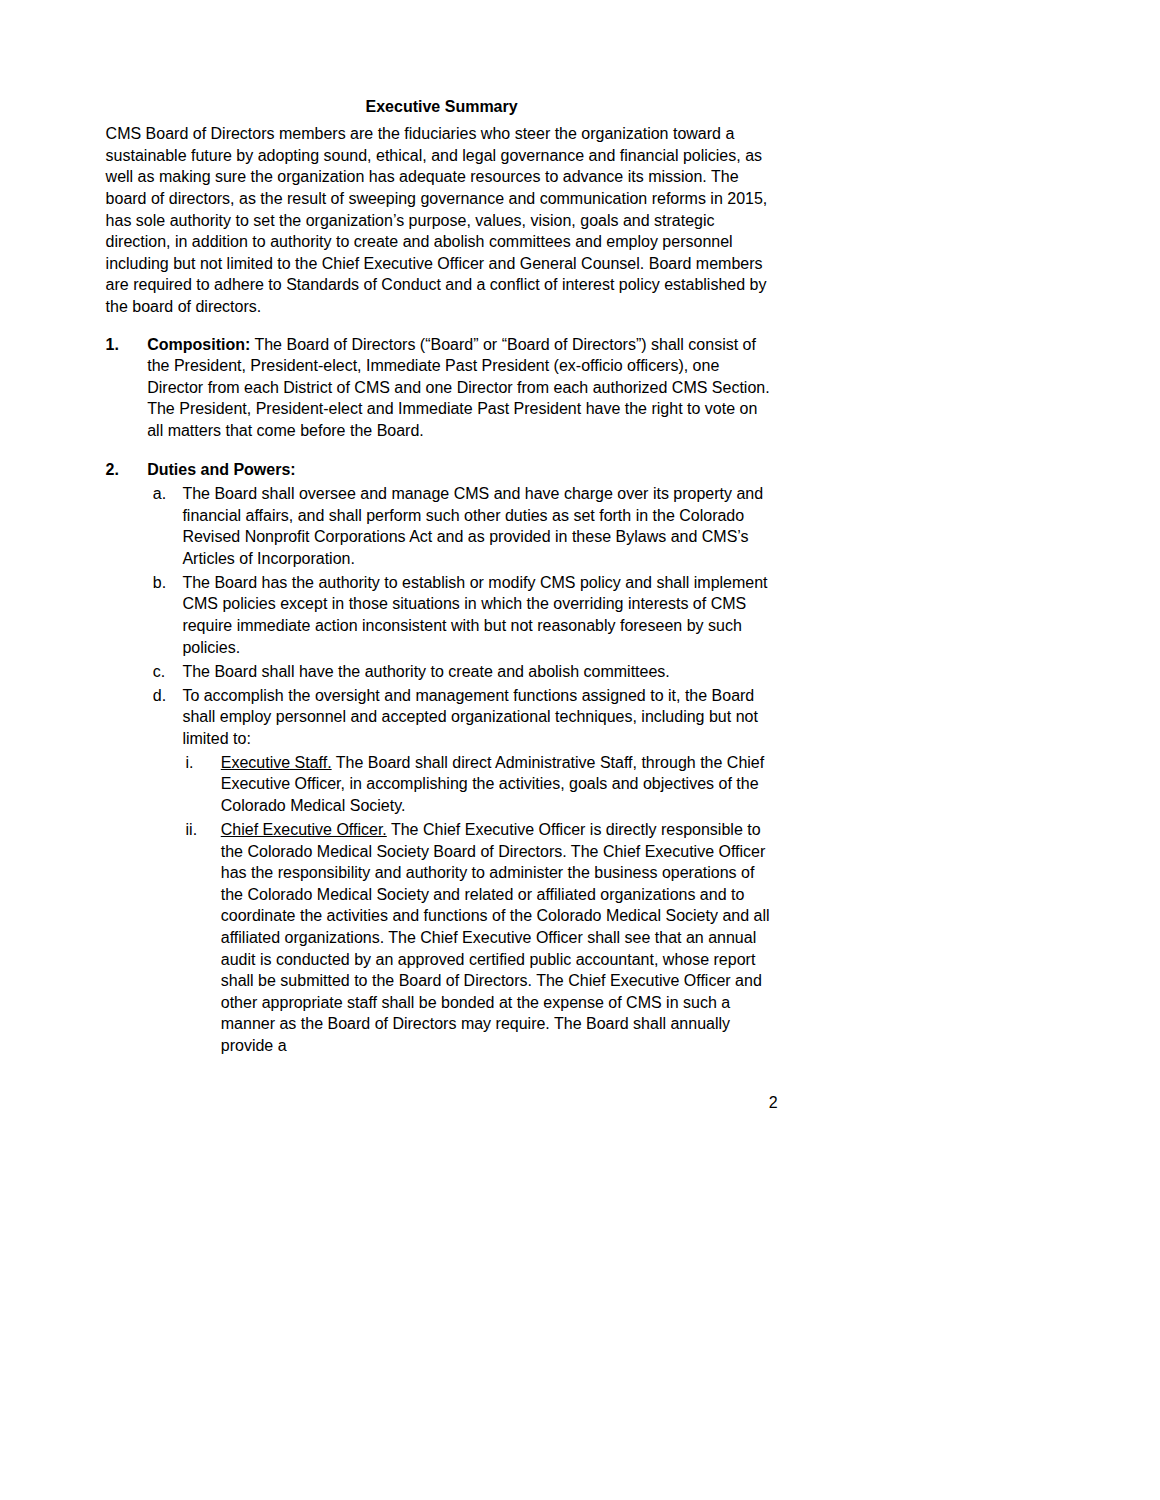Executive Summary
CMS Board of Directors members are the fiduciaries who steer the organization toward a sustainable future by adopting sound, ethical, and legal governance and financial policies, as well as making sure the organization has adequate resources to advance its mission. The board of directors, as the result of sweeping governance and communication reforms in 2015, has sole authority to set the organization’s purpose, values, vision, goals and strategic direction, in addition to authority to create and abolish committees and employ personnel including but not limited to the Chief Executive Officer and General Counsel. Board members are required to adhere to Standards of Conduct and a conflict of interest policy established by the board of directors.
1. Composition: The Board of Directors (“Board” or “Board of Directors”) shall consist of the President, President-elect, Immediate Past President (ex-officio officers), one Director from each District of CMS and one Director from each authorized CMS Section. The President, President-elect and Immediate Past President have the right to vote on all matters that come before the Board.
2. Duties and Powers:
a. The Board shall oversee and manage CMS and have charge over its property and financial affairs, and shall perform such other duties as set forth in the Colorado Revised Nonprofit Corporations Act and as provided in these Bylaws and CMS’s Articles of Incorporation.
b. The Board has the authority to establish or modify CMS policy and shall implement CMS policies except in those situations in which the overriding interests of CMS require immediate action inconsistent with but not reasonably foreseen by such policies.
c. The Board shall have the authority to create and abolish committees.
d. To accomplish the oversight and management functions assigned to it, the Board shall employ personnel and accepted organizational techniques, including but not limited to:
i. Executive Staff. The Board shall direct Administrative Staff, through the Chief Executive Officer, in accomplishing the activities, goals and objectives of the Colorado Medical Society.
ii. Chief Executive Officer. The Chief Executive Officer is directly responsible to the Colorado Medical Society Board of Directors. The Chief Executive Officer has the responsibility and authority to administer the business operations of the Colorado Medical Society and related or affiliated organizations and to coordinate the activities and functions of the Colorado Medical Society and all affiliated organizations. The Chief Executive Officer shall see that an annual audit is conducted by an approved certified public accountant, whose report shall be submitted to the Board of Directors. The Chief Executive Officer and other appropriate staff shall be bonded at the expense of CMS in such a manner as the Board of Directors may require. The Board shall annually provide a
2